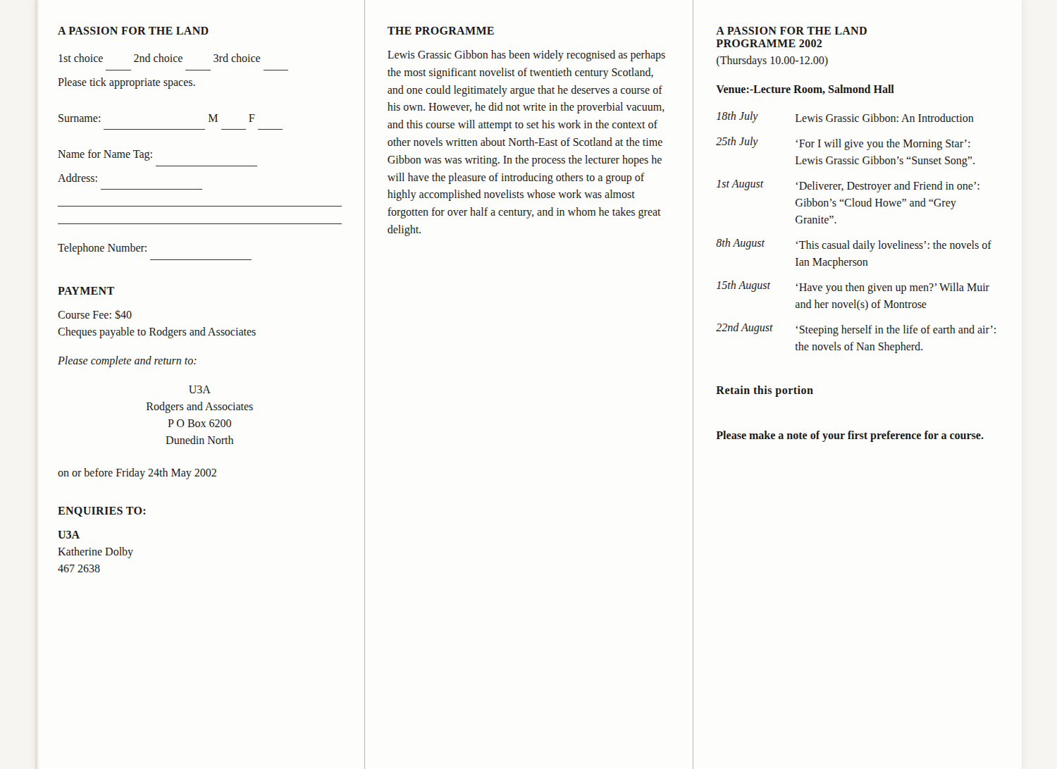A Passion for the Land
1st choice 2nd choice 3rd choice
Please tick appropriate spaces.
Surname: M F
Name for Name Tag:
Address:
Telephone Number:
Payment
Course Fee: $40
Cheques payable to Rodgers and Associates
Please complete and return to:
U3A
Rodgers and Associates
P O Box 6200
Dunedin North
on or before Friday 24th May 2002
Enquiries to:
U3A
Katherine Dolby
467 2638
The Programme
Lewis Grassic Gibbon has been widely recognised as perhaps the most significant novelist of twentieth century Scotland, and one could legitimately argue that he deserves a course of his own. However, he did not write in the proverbial vacuum, and this course will attempt to set his work in the context of other novels written about North-East of Scotland at the time Gibbon was was writing. In the process the lecturer hopes he will have the pleasure of introducing others to a group of highly accomplished novelists whose work was almost forgotten for over half a century, and in whom he takes great delight.
A Passion for the Land
Programme 2002
(Thursdays 10.00-12.00)
Venue:-Lecture Room, Salmond Hall
18th July
Lewis Grassic Gibbon: An Introduction
25th July
‘For I will give you the Morning Star’: Lewis Grassic Gibbon’s “Sunset Song”.
1st August
‘Deliverer, Destroyer and Friend in one’: Gibbon’s “Cloud Howe” and “Grey Granite”.
8th August
‘This casual daily loveliness’: the novels of Ian Macpherson
15th August
‘Have you then given up men?’ Willa Muir and her novel(s) of Montrose
22nd August
‘Steeping herself in the life of earth and air’: the novels of Nan Shepherd.
Retain this portion
Please make a note of your first preference for a course.